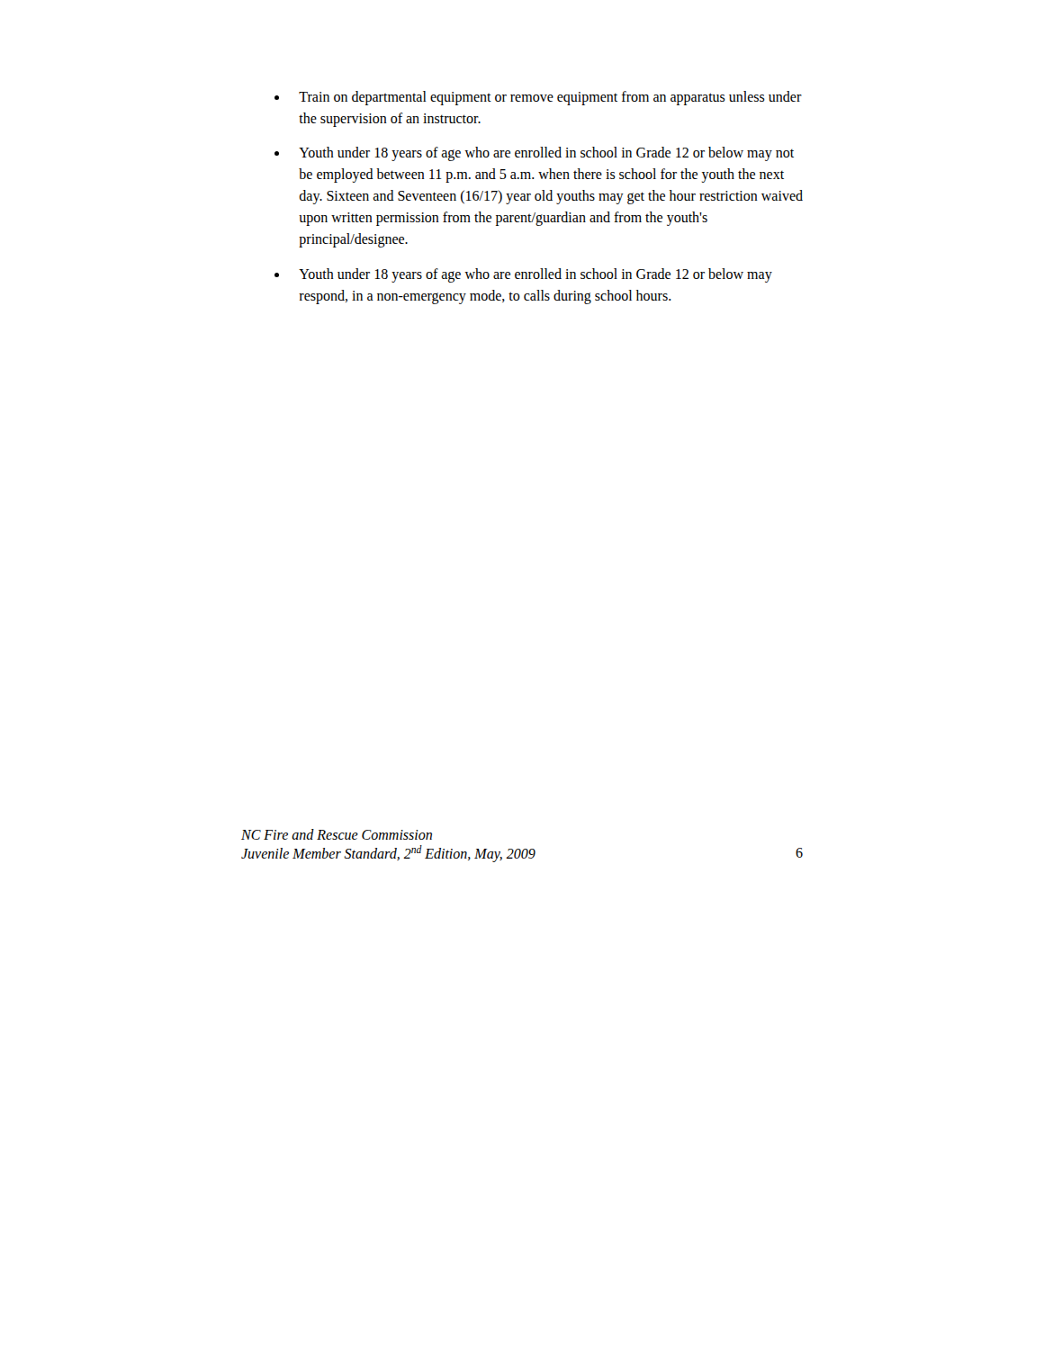Train on departmental equipment or remove equipment from an apparatus unless under the supervision of an instructor.
Youth under 18 years of age who are enrolled in school in Grade 12 or below may not be employed between 11 p.m. and 5 a.m. when there is school for the youth the next day. Sixteen and Seventeen (16/17) year old youths may get the hour restriction waived upon written permission from the parent/guardian and from the youth's principal/designee.
Youth under 18 years of age who are enrolled in school in Grade 12 or below may respond, in a non-emergency mode, to calls during school hours.
NC Fire and Rescue Commission
Juvenile Member Standard, 2nd Edition, May, 2009
6